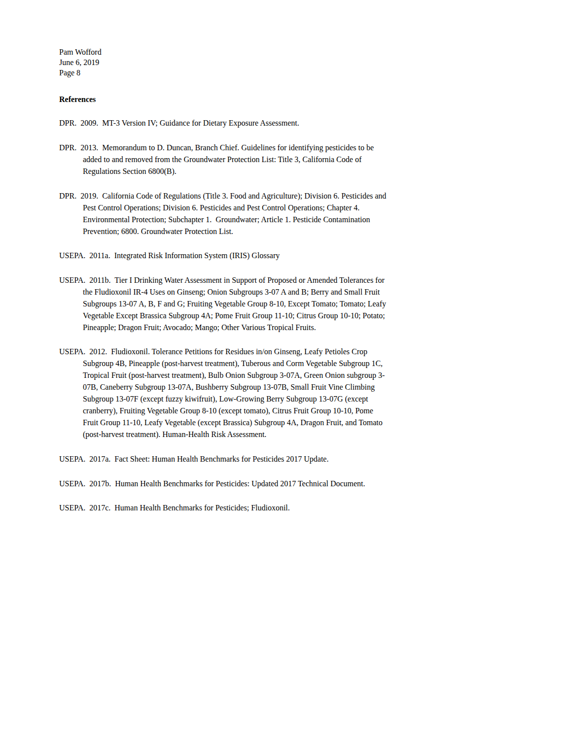Pam Wofford
June 6, 2019
Page 8
References
DPR. 2009. MT-3 Version IV; Guidance for Dietary Exposure Assessment.
DPR. 2013. Memorandum to D. Duncan, Branch Chief. Guidelines for identifying pesticides to be added to and removed from the Groundwater Protection List: Title 3, California Code of Regulations Section 6800(B).
DPR. 2019. California Code of Regulations (Title 3. Food and Agriculture); Division 6. Pesticides and Pest Control Operations; Division 6. Pesticides and Pest Control Operations; Chapter 4. Environmental Protection; Subchapter 1. Groundwater; Article 1. Pesticide Contamination Prevention; 6800. Groundwater Protection List.
USEPA. 2011a. Integrated Risk Information System (IRIS) Glossary
USEPA. 2011b. Tier I Drinking Water Assessment in Support of Proposed or Amended Tolerances for the Fludioxonil IR-4 Uses on Ginseng; Onion Subgroups 3-07 A and B; Berry and Small Fruit Subgroups 13-07 A, B, F and G; Fruiting Vegetable Group 8-10, Except Tomato; Tomato; Leafy Vegetable Except Brassica Subgroup 4A; Pome Fruit Group 11-10; Citrus Group 10-10; Potato; Pineapple; Dragon Fruit; Avocado; Mango; Other Various Tropical Fruits.
USEPA. 2012. Fludioxonil. Tolerance Petitions for Residues in/on Ginseng, Leafy Petioles Crop Subgroup 4B, Pineapple (post-harvest treatment), Tuberous and Corm Vegetable Subgroup 1C, Tropical Fruit (post-harvest treatment), Bulb Onion Subgroup 3-07A, Green Onion subgroup 3-07B, Caneberry Subgroup 13-07A, Bushberry Subgroup 13-07B, Small Fruit Vine Climbing Subgroup 13-07F (except fuzzy kiwifruit), Low-Growing Berry Subgroup 13-07G (except cranberry), Fruiting Vegetable Group 8-10 (except tomato), Citrus Fruit Group 10-10, Pome Fruit Group 11-10, Leafy Vegetable (except Brassica) Subgroup 4A, Dragon Fruit, and Tomato (post-harvest treatment). Human-Health Risk Assessment.
USEPA. 2017a. Fact Sheet: Human Health Benchmarks for Pesticides 2017 Update.
USEPA. 2017b. Human Health Benchmarks for Pesticides: Updated 2017 Technical Document.
USEPA. 2017c. Human Health Benchmarks for Pesticides; Fludioxonil.